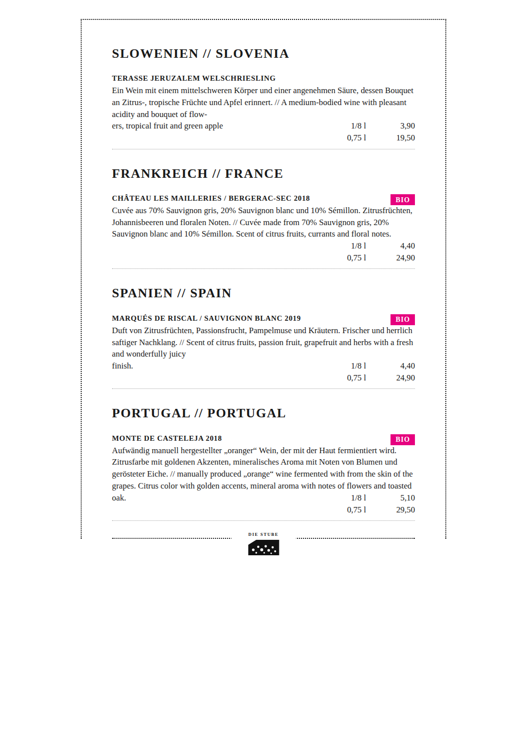Slowenien // Slovenia
Terasse Jeruzalem Welschriesling
Ein Wein mit einem mittelschweren Körper und einer angenehmen Säure, dessen Bouquet an Zitrus-, tropische Früchte und Apfel erinnert. // A medium-bodied wine with pleasant acidity and bouquet of flow-
ers, tropical fruit and green apple 1/8 l 3,90
0,75 l 19,50
Frankreich // France
BIO
Château les Mailleries / Bergerac-Sec 2018
Cuvée aus 70% Sauvignon gris, 20% Sauvignon blanc und 10% Sémillon. Zitrusfrüchten, Johannisbeeren und floralen Noten. // Cuvée made from 70% Sauvignon gris, 20% Sauvignon blanc and 10% Sémillon. Scent of citrus fruits, currants and floral notes.
1/8 l 4,40
0,75 l 24,90
Spanien // Spain
BIO
Marqués de Riscal / Sauvignon Blanc 2019
Duft von Zitrusfrüchten, Passionsfrucht, Pampelmuse und Kräutern. Frischer und herrlich saftiger Nachklang. // Scent of citrus fruits, passion fruit, grapefruit and herbs with a fresh and wonderfully juicy
finish. 1/8 l 4,40
0,75 l 24,90
Portugal // Portugal
BIO
Monte de Casteleja 2018
Aufwändig manuell hergestellter „oranger“ Wein, der mit der Haut fermientiert wird. Zitrusfarbe mit goldenen Akzenten, mineralisches Aroma mit Noten von Blumen und gerösteter Eiche. // manually produced „orange“ wine fermented with from the skin of the grapes. Citrus color with golden accents, mineral aroma with notes of flowers and toasted
oak. 1/8 l 5,10
0,75 l 29,50
DIE STUBE